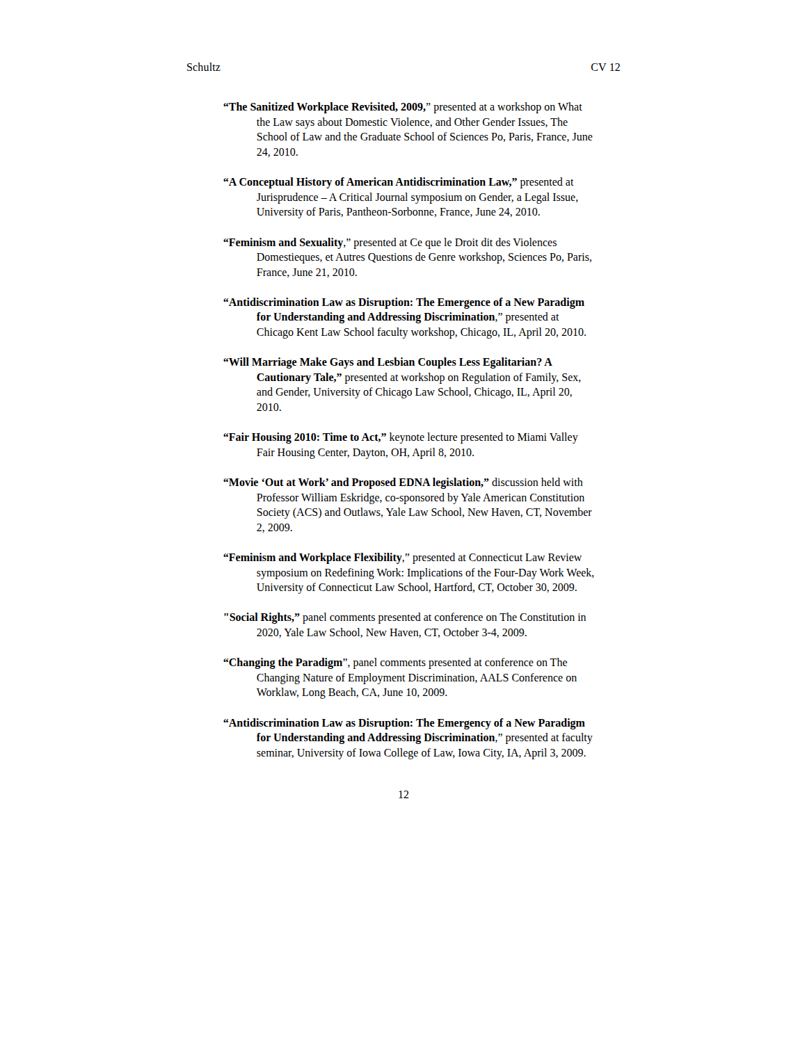Schultz CV 12
“The Sanitized Workplace Revisited, 2009,” presented at a workshop on What the Law says about Domestic Violence, and Other Gender Issues, The School of Law and the Graduate School of Sciences Po, Paris, France, June 24, 2010.
“A Conceptual History of American Antidiscrimination Law,” presented at Jurisprudence – A Critical Journal symposium on Gender, a Legal Issue, University of Paris, Pantheon-Sorbonne, France, June 24, 2010.
“Feminism and Sexuality,” presented at Ce que le Droit dit des Violences Domestieques, et Autres Questions de Genre workshop, Sciences Po, Paris, France, June 21, 2010.
“Antidiscrimination Law as Disruption: The Emergence of a New Paradigm for Understanding and Addressing Discrimination,” presented at Chicago Kent Law School faculty workshop, Chicago, IL, April 20, 2010.
“Will Marriage Make Gays and Lesbian Couples Less Egalitarian? A Cautionary Tale,” presented at workshop on Regulation of Family, Sex, and Gender, University of Chicago Law School, Chicago, IL, April 20, 2010.
“Fair Housing 2010: Time to Act,” keynote lecture presented to Miami Valley Fair Housing Center, Dayton, OH, April 8, 2010.
“Movie ‘Out at Work’ and Proposed EDNA legislation,” discussion held with Professor William Eskridge, co-sponsored by Yale American Constitution Society (ACS) and Outlaws, Yale Law School, New Haven, CT, November 2, 2009.
“Feminism and Workplace Flexibility,” presented at Connecticut Law Review symposium on Redefining Work: Implications of the Four-Day Work Week, University of Connecticut Law School, Hartford, CT, October 30, 2009.
"Social Rights,” panel comments presented at conference on The Constitution in 2020, Yale Law School, New Haven, CT, October 3-4, 2009.
“Changing the Paradigm”, panel comments presented at conference on The Changing Nature of Employment Discrimination, AALS Conference on Worklaw, Long Beach, CA, June 10, 2009.
“Antidiscrimination Law as Disruption: The Emergency of a New Paradigm for Understanding and Addressing Discrimination,” presented at faculty seminar, University of Iowa College of Law, Iowa City, IA, April 3, 2009.
12